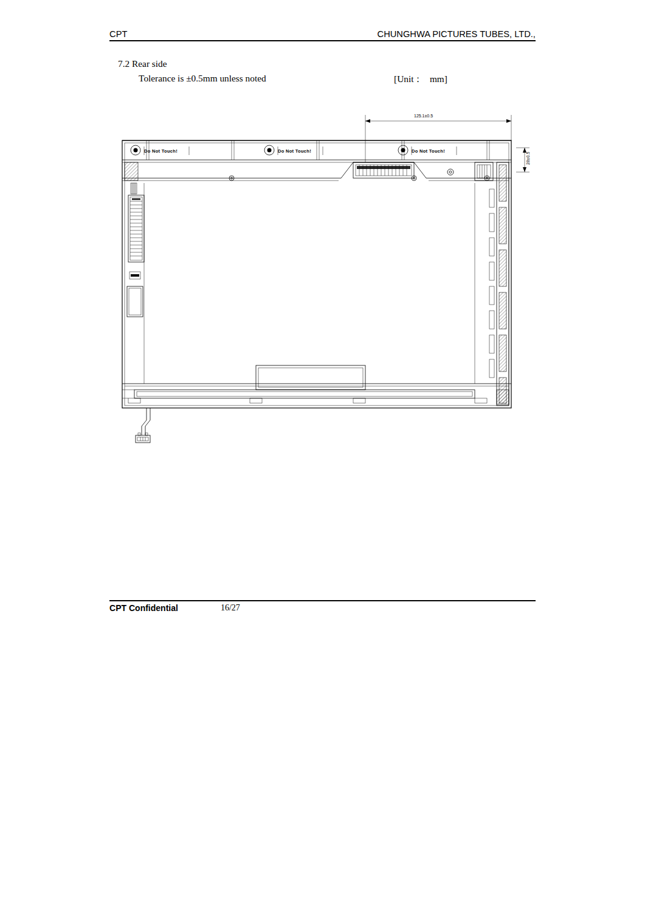CPT
CHUNGHWA PICTURES TUBES, LTD.,
7.2 Rear side
Tolerance is ±0.5mm unless noted [Unit： mm]
125.1±0.5 28±0.5 Do Not Touch! Do Not Touch! Do Not Touch!
CPT Confidential 16/27